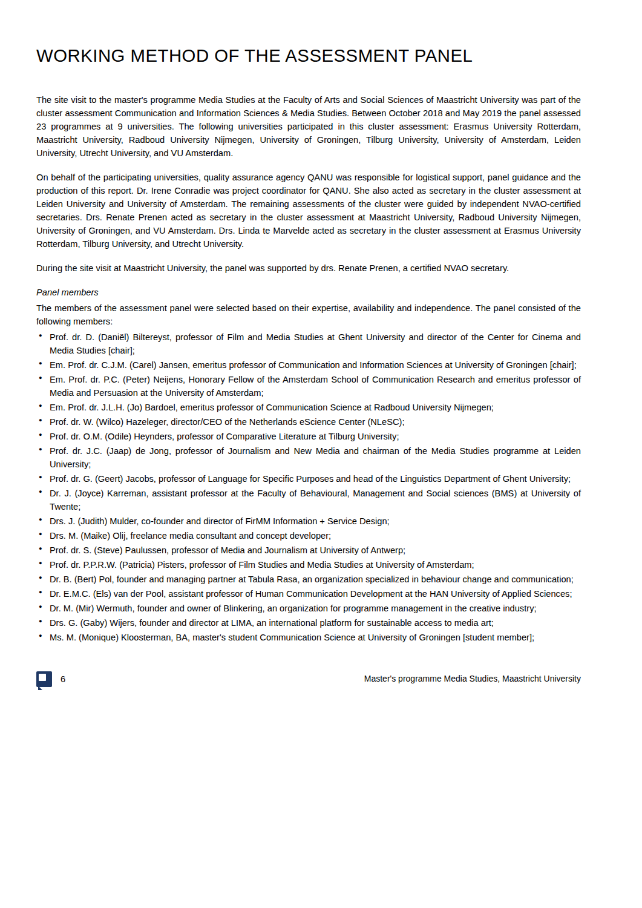WORKING METHOD OF THE ASSESSMENT PANEL
The site visit to the master's programme Media Studies at the Faculty of Arts and Social Sciences of Maastricht University was part of the cluster assessment Communication and Information Sciences & Media Studies. Between October 2018 and May 2019 the panel assessed 23 programmes at 9 universities. The following universities participated in this cluster assessment: Erasmus University Rotterdam, Maastricht University, Radboud University Nijmegen, University of Groningen, Tilburg University, University of Amsterdam, Leiden University, Utrecht University, and VU Amsterdam.
On behalf of the participating universities, quality assurance agency QANU was responsible for logistical support, panel guidance and the production of this report. Dr. Irene Conradie was project coordinator for QANU. She also acted as secretary in the cluster assessment at Leiden University and University of Amsterdam. The remaining assessments of the cluster were guided by independent NVAO-certified secretaries. Drs. Renate Prenen acted as secretary in the cluster assessment at Maastricht University, Radboud University Nijmegen, University of Groningen, and VU Amsterdam. Drs. Linda te Marvelde acted as secretary in the cluster assessment at Erasmus University Rotterdam, Tilburg University, and Utrecht University.
During the site visit at Maastricht University, the panel was supported by drs. Renate Prenen, a certified NVAO secretary.
Panel members
The members of the assessment panel were selected based on their expertise, availability and independence. The panel consisted of the following members:
Prof. dr. D. (Daniël) Biltereyst, professor of Film and Media Studies at Ghent University and director of the Center for Cinema and Media Studies [chair];
Em. Prof. dr. C.J.M. (Carel) Jansen, emeritus professor of Communication and Information Sciences at University of Groningen [chair];
Em. Prof. dr. P.C. (Peter) Neijens, Honorary Fellow of the Amsterdam School of Communication Research and emeritus professor of Media and Persuasion at the University of Amsterdam;
Em. Prof. dr. J.L.H. (Jo) Bardoel, emeritus professor of Communication Science at Radboud University Nijmegen;
Prof. dr. W. (Wilco) Hazeleger, director/CEO of the Netherlands eScience Center (NLeSC);
Prof. dr. O.M. (Odile) Heynders, professor of Comparative Literature at Tilburg University;
Prof. dr. J.C. (Jaap) de Jong, professor of Journalism and New Media and chairman of the Media Studies programme at Leiden University;
Prof. dr. G. (Geert) Jacobs, professor of Language for Specific Purposes and head of the Linguistics Department of Ghent University;
Dr. J. (Joyce) Karreman, assistant professor at the Faculty of Behavioural, Management and Social sciences (BMS) at University of Twente;
Drs. J. (Judith) Mulder, co-founder and director of FirMM Information + Service Design;
Drs. M. (Maike) Olij, freelance media consultant and concept developer;
Prof. dr. S. (Steve) Paulussen, professor of Media and Journalism at University of Antwerp;
Prof. dr. P.P.R.W. (Patricia) Pisters, professor of Film Studies and Media Studies at University of Amsterdam;
Dr. B. (Bert) Pol, founder and managing partner at Tabula Rasa, an organization specialized in behaviour change and communication;
Dr. E.M.C. (Els) van der Pool, assistant professor of Human Communication Development at the HAN University of Applied Sciences;
Dr. M. (Mir) Wermuth, founder and owner of Blinkering, an organization for programme management in the creative industry;
Drs. G. (Gaby) Wijers, founder and director at LIMA, an international platform for sustainable access to media art;
Ms. M. (Monique) Kloosterman, BA, master's student Communication Science at University of Groningen [student member];
6
Master's programme Media Studies, Maastricht University